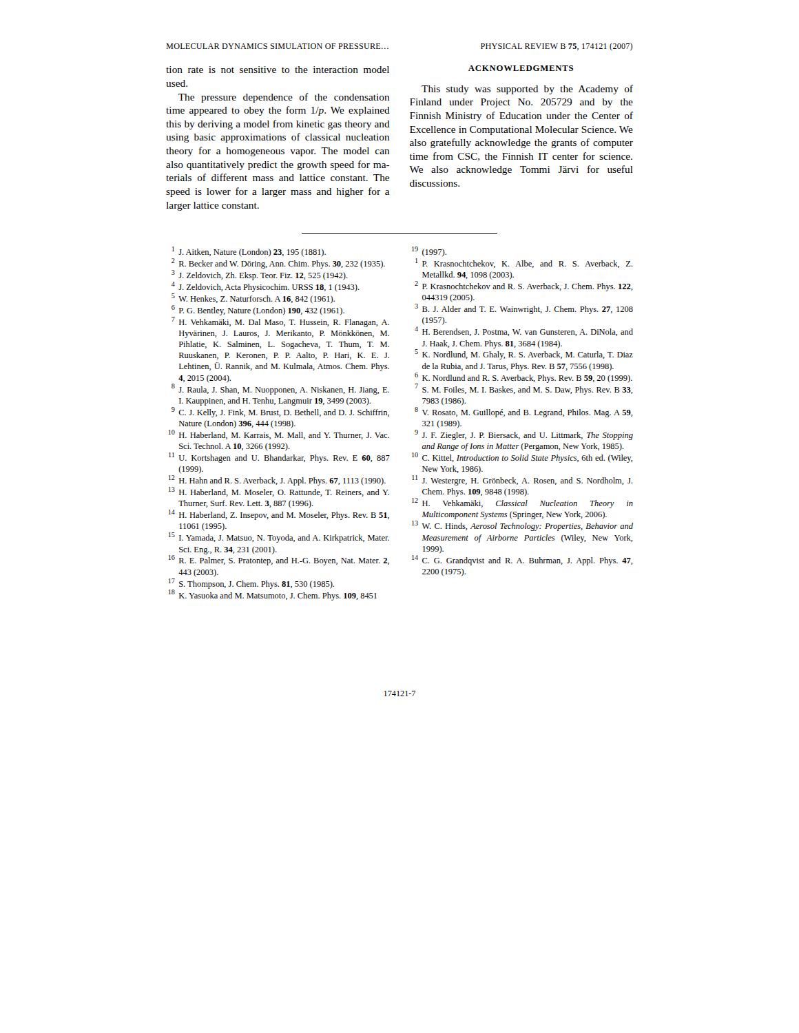Molecular dynamics simulation of pressure…
Physical Review B 75, 174121 (2007)
tion rate is not sensitive to the interaction model used.
The pressure dependence of the condensation time appeared to obey the form 1/p. We explained this by deriving a model from kinetic gas theory and using basic approximations of classical nucleation theory for a homogeneous vapor. The model can also quantitatively predict the growth speed for materials of different mass and lattice constant. The speed is lower for a larger mass and higher for a larger lattice constant.
Acknowledgments
This study was supported by the Academy of Finland under Project No. 205729 and by the Finnish Ministry of Education under the Center of Excellence in Computational Molecular Science. We also gratefully acknowledge the grants of computer time from CSC, the Finnish IT center for science. We also acknowledge Tommi Järvi for useful discussions.
J. Aitken, Nature (London) 23, 195 (1881).
R. Becker and W. Döring, Ann. Chim. Phys. 30, 232 (1935).
J. Zeldovich, Zh. Eksp. Teor. Fiz. 12, 525 (1942).
J. Zeldovich, Acta Physicochim. URSS 18, 1 (1943).
W. Henkes, Z. Naturforsch. A 16, 842 (1961).
P. G. Bentley, Nature (London) 190, 432 (1961).
H. Vehkamäki, M. Dal Maso, T. Hussein, R. Flanagan, A. Hyvärinen, J. Lauros, J. Merikanto, P. Mönkkönen, M. Pihlatie, K. Salminen, L. Sogacheva, T. Thum, T. M. Ruuskanen, P. Keronen, P. P. Aalto, P. Hari, K. E. J. Lehtinen, Ü. Rannik, and M. Kulmala, Atmos. Chem. Phys. 4, 2015 (2004).
J. Raula, J. Shan, M. Nuopponen, A. Niskanen, H. Jiang, E. I. Kauppinen, and H. Tenhu, Langmuir 19, 3499 (2003).
C. J. Kelly, J. Fink, M. Brust, D. Bethell, and D. J. Schiffrin, Nature (London) 396, 444 (1998).
H. Haberland, M. Karrais, M. Mall, and Y. Thurner, J. Vac. Sci. Technol. A 10, 3266 (1992).
U. Kortshagen and U. Bhandarkar, Phys. Rev. E 60, 887 (1999).
H. Hahn and R. S. Averback, J. Appl. Phys. 67, 1113 (1990).
H. Haberland, M. Moseler, O. Rattunde, T. Reiners, and Y. Thurner, Surf. Rev. Lett. 3, 887 (1996).
H. Haberland, Z. Insepov, and M. Moseler, Phys. Rev. B 51, 11061 (1995).
I. Yamada, J. Matsuo, N. Toyoda, and A. Kirkpatrick, Mater. Sci. Eng., R. 34, 231 (2001).
R. E. Palmer, S. Pratontep, and H.-G. Boyen, Nat. Mater. 2, 443 (2003).
S. Thompson, J. Chem. Phys. 81, 530 (1985).
K. Yasuoka and M. Matsumoto, J. Chem. Phys. 109, 8451
(1997).
P. Krasnochtchekov, K. Albe, and R. S. Averback, Z. Metallkd. 94, 1098 (2003).
P. Krasnochtchekov and R. S. Averback, J. Chem. Phys. 122, 044319 (2005).
B. J. Alder and T. E. Wainwright, J. Chem. Phys. 27, 1208 (1957).
H. Berendsen, J. Postma, W. van Gunsteren, A. DiNola, and J. Haak, J. Chem. Phys. 81, 3684 (1984).
K. Nordlund, M. Ghaly, R. S. Averback, M. Caturla, T. Diaz de la Rubia, and J. Tarus, Phys. Rev. B 57, 7556 (1998).
K. Nordlund and R. S. Averback, Phys. Rev. B 59, 20 (1999).
S. M. Foiles, M. I. Baskes, and M. S. Daw, Phys. Rev. B 33, 7983 (1986).
V. Rosato, M. Guillopé, and B. Legrand, Philos. Mag. A 59, 321 (1989).
J. F. Ziegler, J. P. Biersack, and U. Littmark, The Stopping and Range of Ions in Matter (Pergamon, New York, 1985).
C. Kittel, Introduction to Solid State Physics, 6th ed. (Wiley, New York, 1986).
J. Westergre, H. Grönbeck, A. Rosen, and S. Nordholm, J. Chem. Phys. 109, 9848 (1998).
H. Vehkamäki, Classical Nucleation Theory in Multicomponent Systems (Springer, New York, 2006).
W. C. Hinds, Aerosol Technology: Properties, Behavior and Measurement of Airborne Particles (Wiley, New York, 1999).
C. G. Grandqvist and R. A. Buhrman, J. Appl. Phys. 47, 2200 (1975).
174121-7